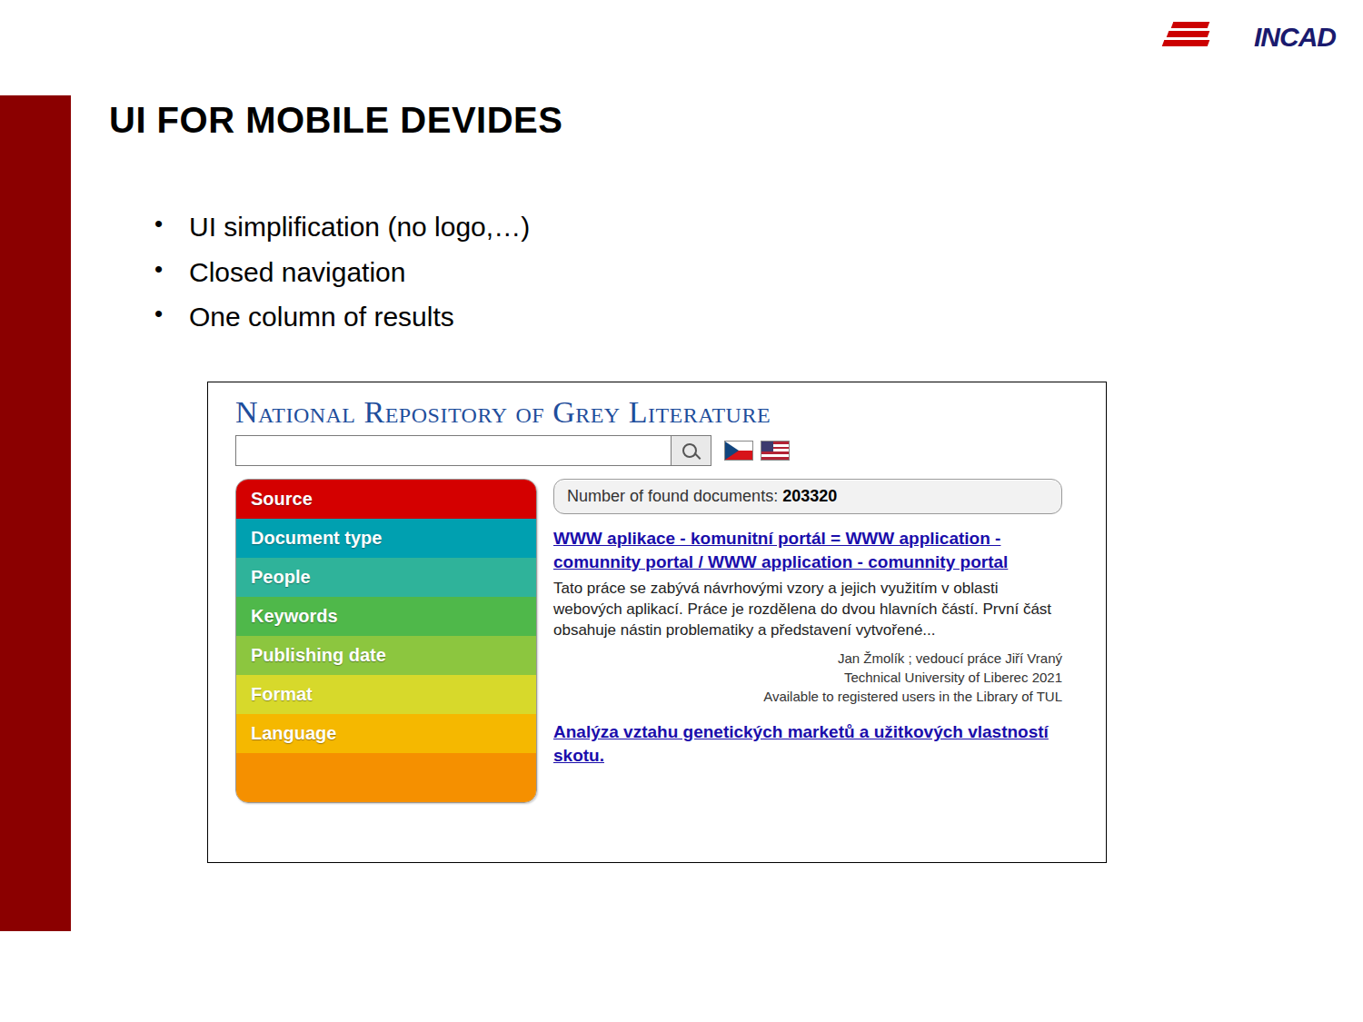INCAD
UI FOR MOBILE DEVIDES
UI simplification (no logo,…)
Closed navigation
One column of results
National Repository of Grey Literature
Source
Document type
People
Keywords
Publishing date
Format
Language
Number of found documents: 203320
WWW aplikace - komunitní portál = WWW application - comunnity portal / WWW application - comunnity portal
Tato práce se zabývá návrhovými vzory a jejich využitím v oblasti webových aplikací. Práce je rozdělena do dvou hlavních částí. První část obsahuje nástin problematiky a představení vytvořené...
Jan Žmolík ; vedoucí práce Jiří Vraný
Technical University of Liberec 2021
Available to registered users in the Library of TUL
Analýza vztahu genetických marketů a užitkových vlastností skotu.